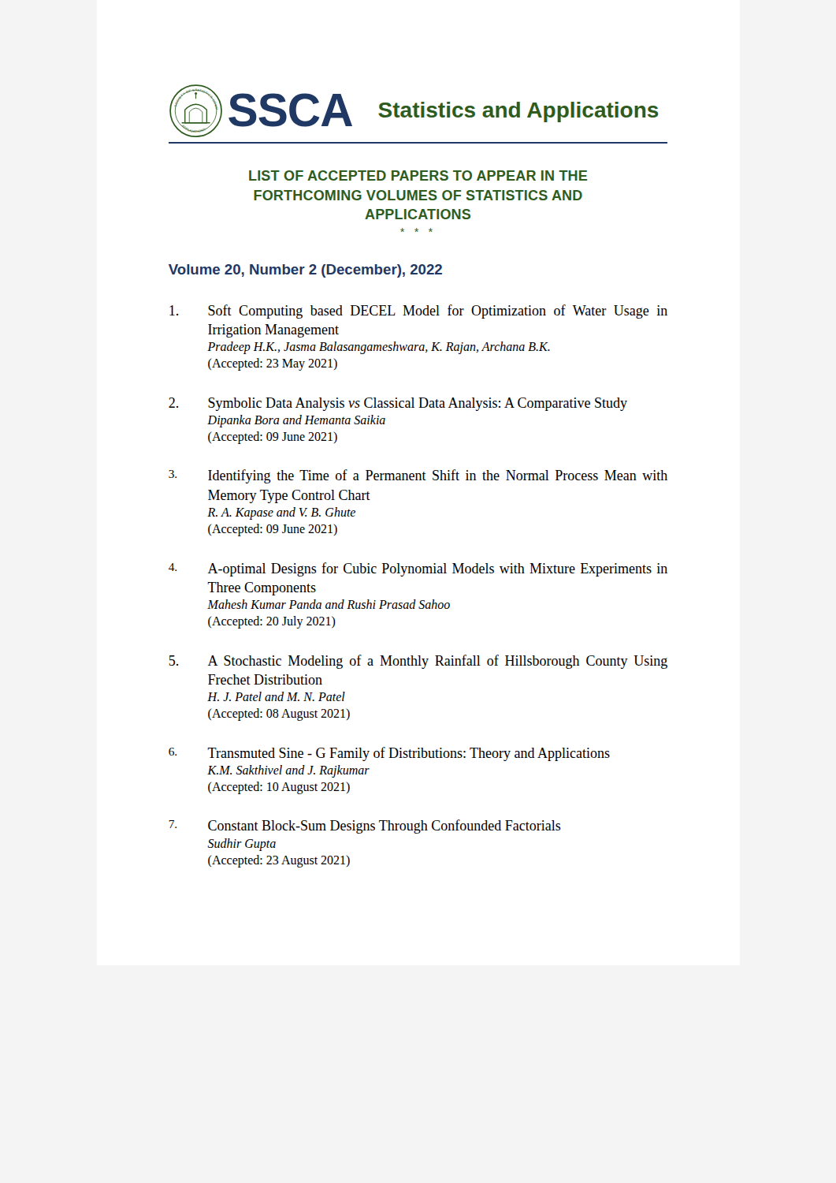SOCIETY OF STATISTICS COMPUTER AND APPLICATIONS
SSCA
Statistics and Applications
List of Accepted Papers to Appear in the Forthcoming Volumes of Statistics and Applications
* * *
Volume 20, Number 2 (December), 2022
1.
Soft Computing based DECEL Model for Optimization of Water Usage in Irrigation Management
Pradeep H.K., Jasma Balasangameshwara, K. Rajan, Archana B.K.
(Accepted: 23 May 2021)
2.
Symbolic Data Analysis vs Classical Data Analysis: A Comparative Study
Dipanka Bora and Hemanta Saikia
(Accepted: 09 June 2021)
3.
Identifying the Time of a Permanent Shift in the Normal Process Mean with Memory Type Control Chart
R. A. Kapase and V. B. Ghute
(Accepted: 09 June 2021)
4.
A-optimal Designs for Cubic Polynomial Models with Mixture Experiments in Three Components
Mahesh Kumar Panda and Rushi Prasad Sahoo
(Accepted: 20 July 2021)
5.
A Stochastic Modeling of a Monthly Rainfall of Hillsborough County Using Frechet Distribution
H. J. Patel and M. N. Patel
(Accepted: 08 August 2021)
6.
Transmuted Sine - G Family of Distributions: Theory and Applications
K.M. Sakthivel and J. Rajkumar
(Accepted: 10 August 2021)
7.
Constant Block-Sum Designs Through Confounded Factorials
Sudhir Gupta
(Accepted: 23 August 2021)